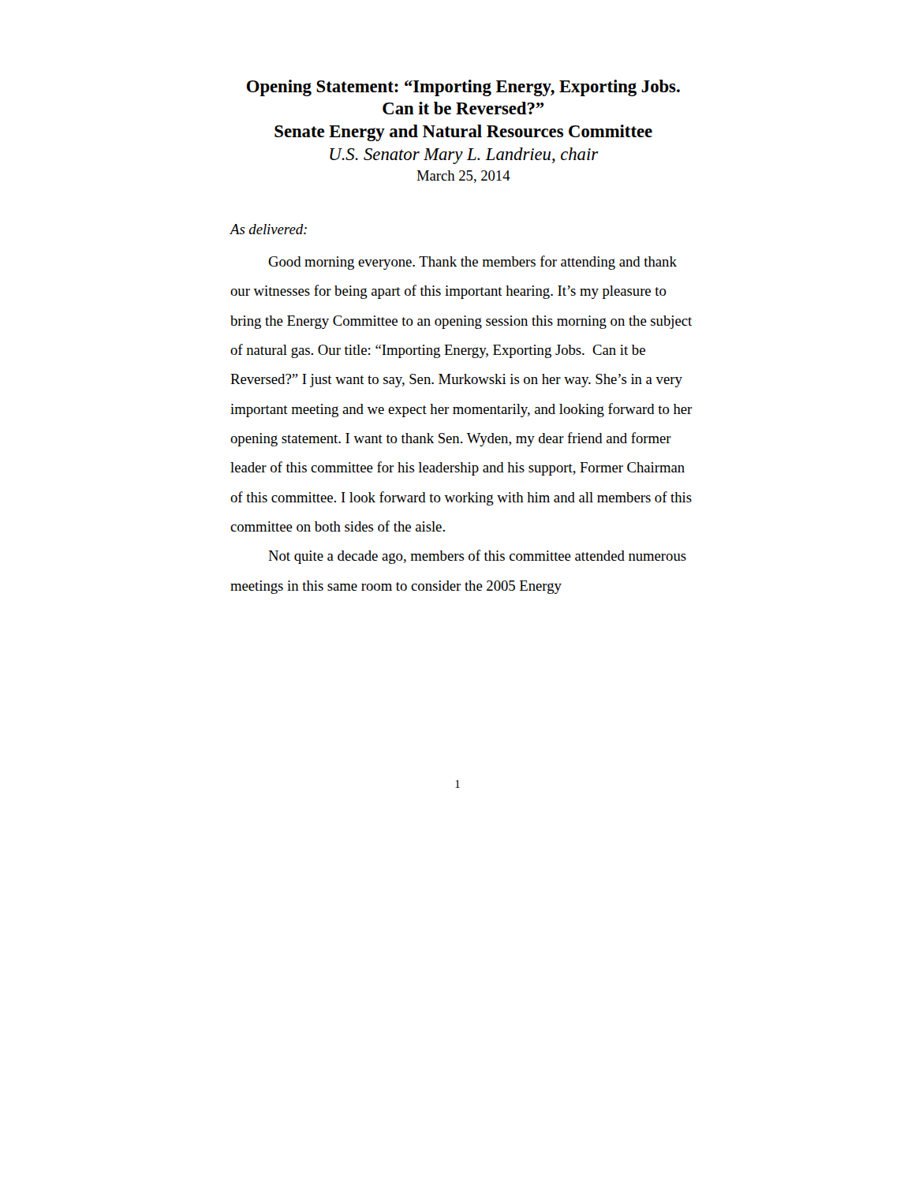Opening Statement: “Importing Energy, Exporting Jobs.
Can it be Reversed?”
Senate Energy and Natural Resources Committee
U.S. Senator Mary L. Landrieu, chair
March 25, 2014
As delivered:
Good morning everyone. Thank the members for attending and thank our witnesses for being apart of this important hearing. It’s my pleasure to bring the Energy Committee to an opening session this morning on the subject of natural gas. Our title: “Importing Energy, Exporting Jobs. Can it be Reversed?” I just want to say, Sen. Murkowski is on her way. She’s in a very important meeting and we expect her momentarily, and looking forward to her opening statement. I want to thank Sen. Wyden, my dear friend and former leader of this committee for his leadership and his support, Former Chairman of this committee. I look forward to working with him and all members of this committee on both sides of the aisle.
Not quite a decade ago, members of this committee attended numerous meetings in this same room to consider the 2005 Energy
1